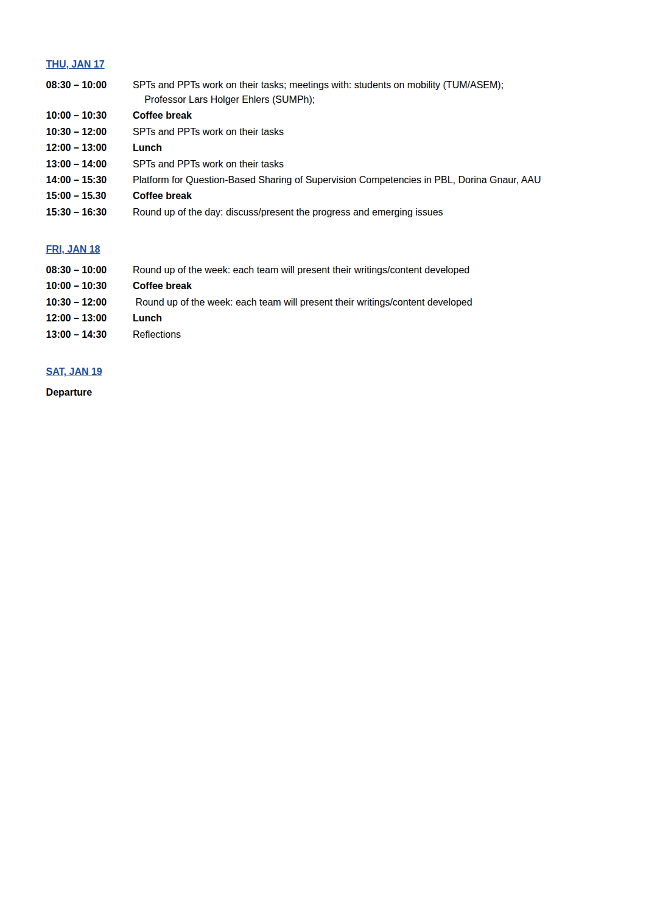THU, JAN 17
| 08:30 – 10:00 | SPTs and PPTs work on their tasks; meetings with: students on mobility (TUM/ASEM); Professor Lars Holger Ehlers (SUMPh); |
| 10:00 – 10:30 | Coffee break |
| 10:30 – 12:00 | SPTs and PPTs work on their tasks |
| 12:00 – 13:00 | Lunch |
| 13:00 – 14:00 | SPTs and PPTs work on their tasks |
| 14:00 – 15:30 | Platform for Question-Based Sharing of Supervision Competencies in PBL, Dorina Gnaur, AAU |
| 15:00 – 15.30 | Coffee break |
| 15:30 – 16:30 | Round up of the day: discuss/present the progress and emerging issues |
FRI, JAN 18
| 08:30 – 10:00 | Round up of the week: each team will present their writings/content developed |
| 10:00 – 10:30 | Coffee break |
| 10:30 – 12:00 | Round up of the week: each team will present their writings/content developed |
| 12:00 – 13:00 | Lunch |
| 13:00 – 14:30 | Reflections |
SAT, JAN 19
Departure